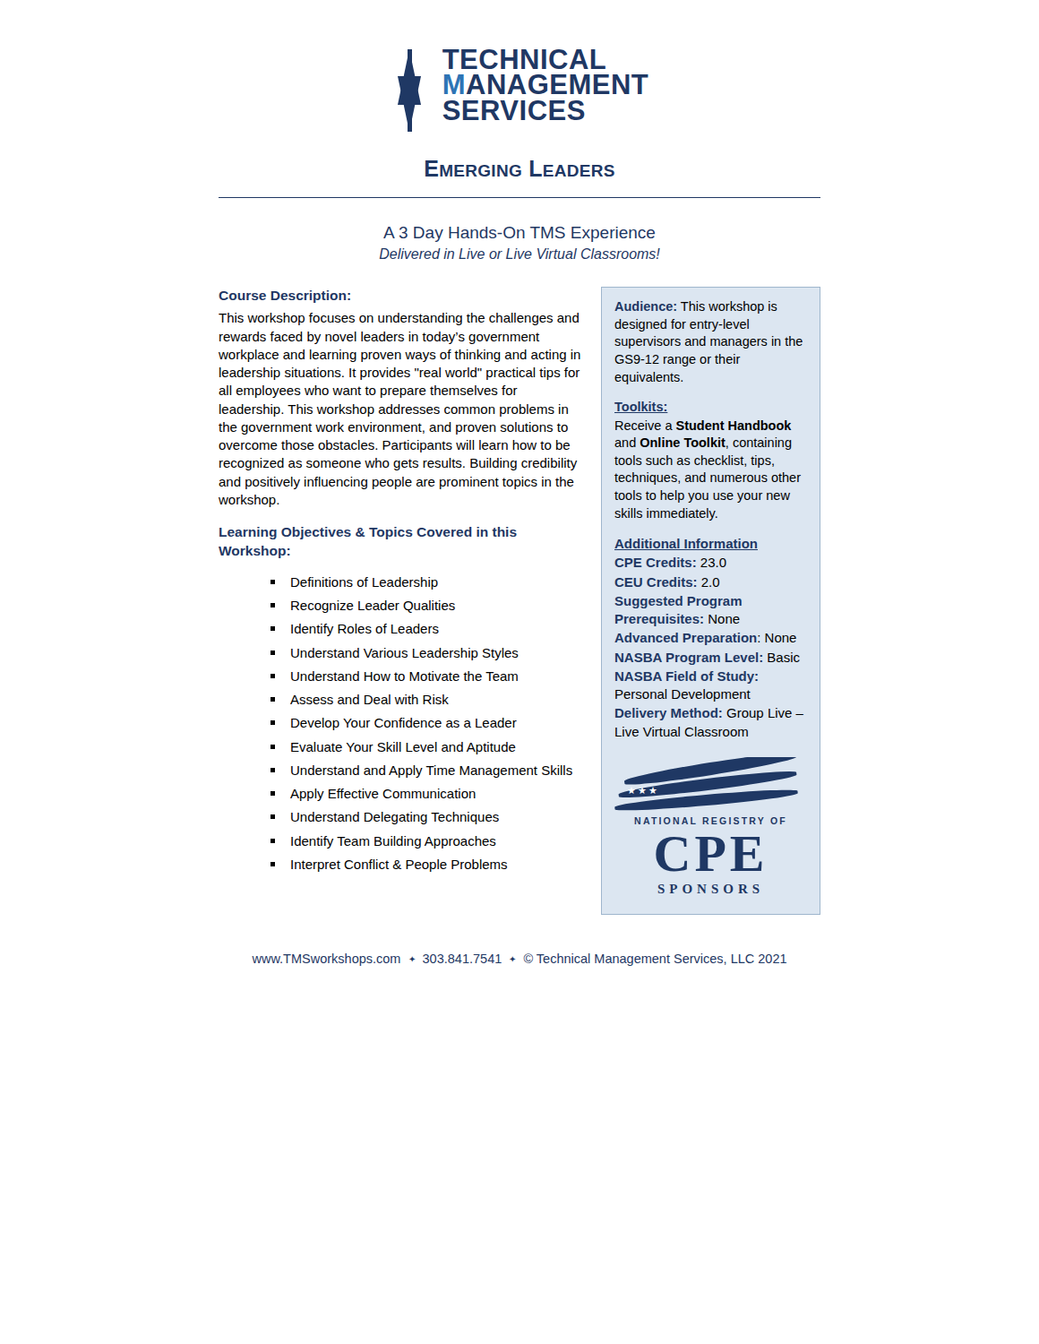TECHNICAL
MANAGEMENT
SERVICES
EMERGING LEADERS
A 3 Day Hands-On TMS Experience
Delivered in Live or Live Virtual Classrooms!
Course Description:
This workshop focuses on understanding the challenges and rewards faced by novel leaders in today’s government workplace and learning proven ways of thinking and acting in leadership situations. It provides "real world" practical tips for all employees who want to prepare themselves for leadership. This workshop addresses common problems in the government work environment, and proven solutions to overcome those obstacles. Participants will learn how to be recognized as someone who gets results. Building credibility and positively influencing people are prominent topics in the workshop.
Learning Objectives & Topics Covered in this Workshop:
Definitions of Leadership
Recognize Leader Qualities
Identify Roles of Leaders
Understand Various Leadership Styles
Understand How to Motivate the Team
Assess and Deal with Risk
Develop Your Confidence as a Leader
Evaluate Your Skill Level and Aptitude
Understand and Apply Time Management Skills
Apply Effective Communication
Understand Delegating Techniques
Identify Team Building Approaches
Interpret Conflict & People Problems
Audience: This workshop is designed for entry-level supervisors and managers in the GS9-12 range or their equivalents.
Toolkits: Receive a Student Handbook and Online Toolkit, containing tools such as checklist, tips, techniques, and numerous other tools to help you use your new skills immediately.
Additional Information
CPE Credits: 23.0
CEU Credits: 2.0
Suggested Program Prerequisites: None
Advanced Preparation: None
NASBA Program Level: Basic
NASBA Field of Study: Personal Development
Delivery Method: Group Live – Live Virtual Classroom
★★★
NATIONAL REGISTRY OF
CPE
SPONSORS
www.TMSworkshops.com ✦ 303.841.7541 ✦ © Technical Management Services, LLC 2021